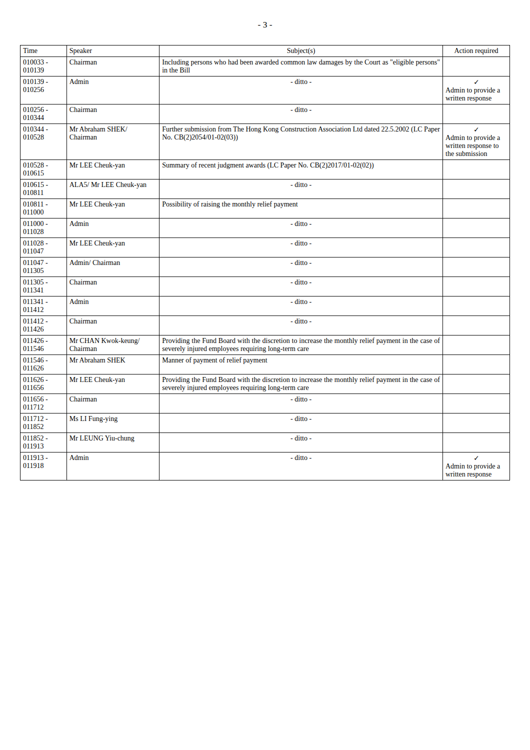- 3 -
| Time | Speaker | Subject(s) | Action required |
| --- | --- | --- | --- |
| 010033 - 010139 | Chairman | Including persons who had been awarded common law damages by the Court as "eligible persons" in the Bill | |
| 010139 - 010256 | Admin | - ditto - | ✓ Admin to provide a written response |
| 010256 - 010344 | Chairman | - ditto - | |
| 010344 - 010528 | Mr Abraham SHEK/ Chairman | Further submission from The Hong Kong Construction Association Ltd dated 22.5.2002 (LC Paper No. CB(2)2054/01-02(03)) | ✓ Admin to provide a written response to the submission |
| 010528 - 010615 | Mr LEE Cheuk-yan | Summary of recent judgment awards (LC Paper No. CB(2)2017/01-02(02)) | |
| 010615 - 010811 | ALA5/ Mr LEE Cheuk-yan | - ditto - | |
| 010811 - 011000 | Mr LEE Cheuk-yan | Possibility of raising the monthly relief payment | |
| 011000 - 011028 | Admin | - ditto - | |
| 011028 - 011047 | Mr LEE Cheuk-yan | - ditto - | |
| 011047 - 011305 | Admin/ Chairman | - ditto - | |
| 011305 - 011341 | Chairman | - ditto - | |
| 011341 - 011412 | Admin | - ditto - | |
| 011412 - 011426 | Chairman | - ditto - | |
| 011426 - 011546 | Mr CHAN Kwok-keung/ Chairman | Providing the Fund Board with the discretion to increase the monthly relief payment in the case of severely injured employees requiring long-term care | |
| 011546 - 011626 | Mr Abraham SHEK | Manner of payment of relief payment | |
| 011626 - 011656 | Mr LEE Cheuk-yan | Providing the Fund Board with the discretion to increase the monthly relief payment in the case of severely injured employees requiring long-term care | |
| 011656 - 011712 | Chairman | - ditto - | |
| 011712 - 011852 | Ms LI Fung-ying | - ditto - | |
| 011852 - 011913 | Mr LEUNG Yiu-chung | - ditto - | |
| 011913 - 011918 | Admin | - ditto - | ✓ Admin to provide a written response |